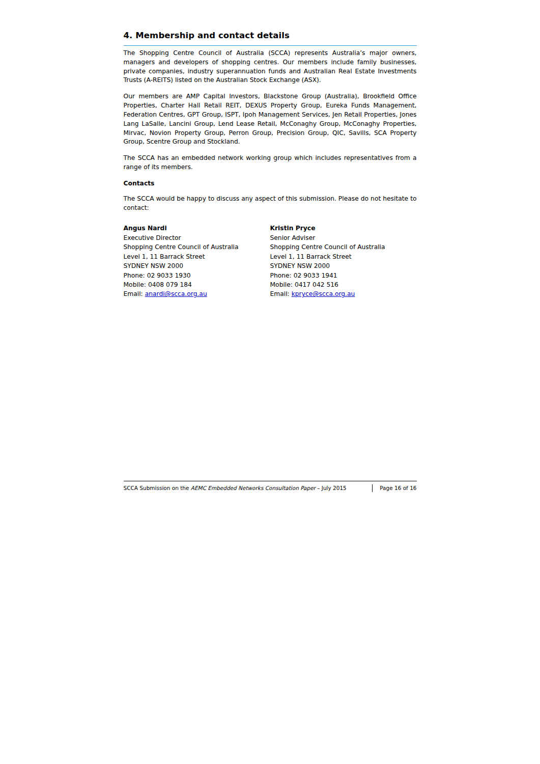4. Membership and contact details
The Shopping Centre Council of Australia (SCCA) represents Australia’s major owners, managers and developers of shopping centres. Our members include family businesses, private companies, industry superannuation funds and Australian Real Estate Investments Trusts (A-REITS) listed on the Australian Stock Exchange (ASX).
Our members are AMP Capital Investors, Blackstone Group (Australia), Brookfield Office Properties, Charter Hall Retail REIT, DEXUS Property Group, Eureka Funds Management, Federation Centres, GPT Group, ISPT, Ipoh Management Services, Jen Retail Properties, Jones Lang LaSalle, Lancini Group, Lend Lease Retail, McConaghy Group, McConaghy Properties, Mirvac, Novion Property Group, Perron Group, Precision Group, QIC, Savills, SCA Property Group, Scentre Group and Stockland.
The SCCA has an embedded network working group which includes representatives from a range of its members.
Contacts
The SCCA would be happy to discuss any aspect of this submission. Please do not hesitate to contact:
| Angus Nardi Executive Director Shopping Centre Council of Australia Level 1, 11 Barrack Street SYDNEY NSW 2000 Phone: 02 9033 1930 Mobile: 0408 079 184 Email: anardi@scca.org.au | Kristin Pryce Senior Adviser Shopping Centre Council of Australia Level 1, 11 Barrack Street SYDNEY NSW 2000 Phone: 02 9033 1941 Mobile: 0417 042 516 Email: kpryce@scca.org.au |
Page 16 of 16
SCCA Submission on the AEMC Embedded Networks Consultation Paper – July 2015